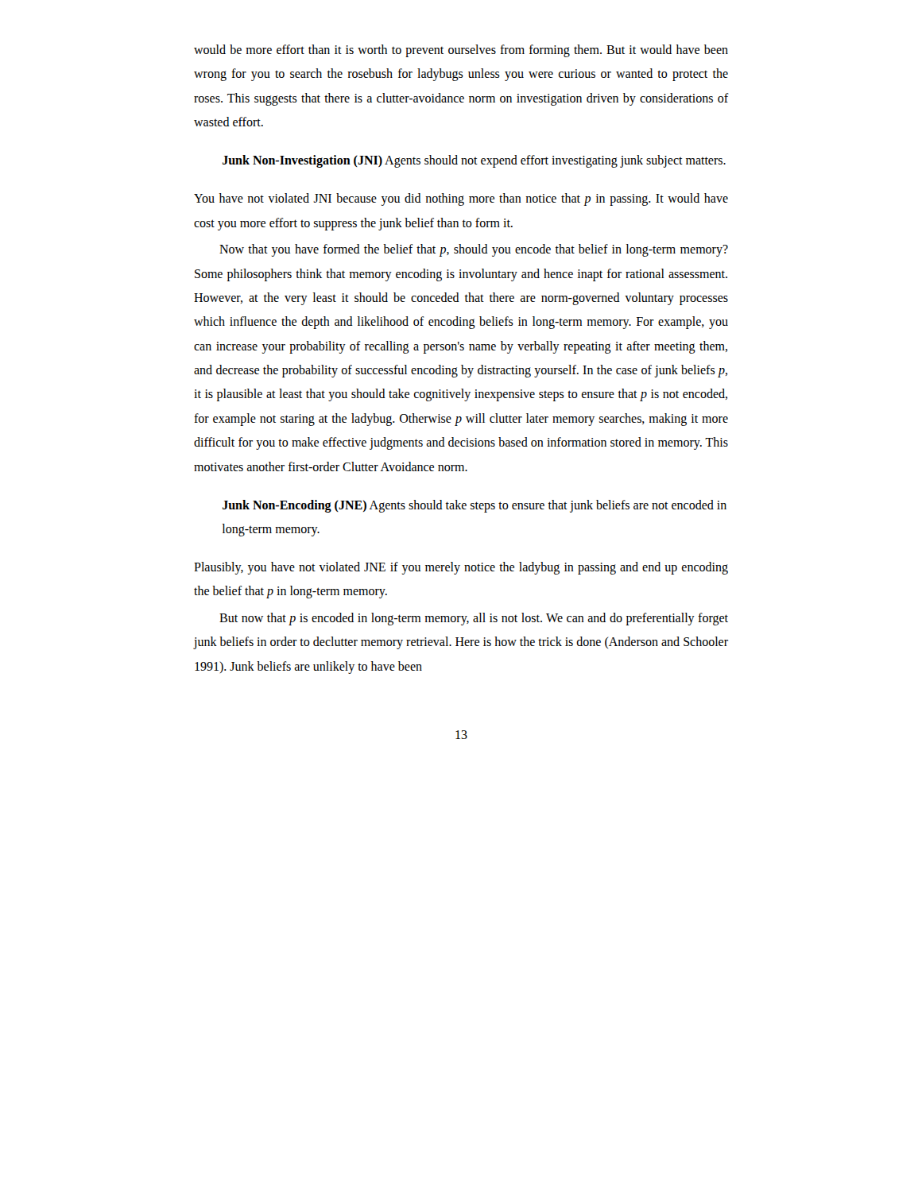would be more effort than it is worth to prevent ourselves from forming them. But it would have been wrong for you to search the rosebush for ladybugs unless you were curious or wanted to protect the roses. This suggests that there is a clutter-avoidance norm on investigation driven by considerations of wasted effort.
Junk Non-Investigation (JNI) Agents should not expend effort investigating junk subject matters.
You have not violated JNI because you did nothing more than notice that p in passing. It would have cost you more effort to suppress the junk belief than to form it.
Now that you have formed the belief that p, should you encode that belief in long-term memory? Some philosophers think that memory encoding is involuntary and hence inapt for rational assessment. However, at the very least it should be conceded that there are norm-governed voluntary processes which influence the depth and likelihood of encoding beliefs in long-term memory. For example, you can increase your probability of recalling a person's name by verbally repeating it after meeting them, and decrease the probability of successful encoding by distracting yourself. In the case of junk beliefs p, it is plausible at least that you should take cognitively inexpensive steps to ensure that p is not encoded, for example not staring at the ladybug. Otherwise p will clutter later memory searches, making it more difficult for you to make effective judgments and decisions based on information stored in memory. This motivates another first-order Clutter Avoidance norm.
Junk Non-Encoding (JNE) Agents should take steps to ensure that junk beliefs are not encoded in long-term memory.
Plausibly, you have not violated JNE if you merely notice the ladybug in passing and end up encoding the belief that p in long-term memory.
But now that p is encoded in long-term memory, all is not lost. We can and do preferentially forget junk beliefs in order to declutter memory retrieval. Here is how the trick is done (Anderson and Schooler 1991). Junk beliefs are unlikely to have been
13